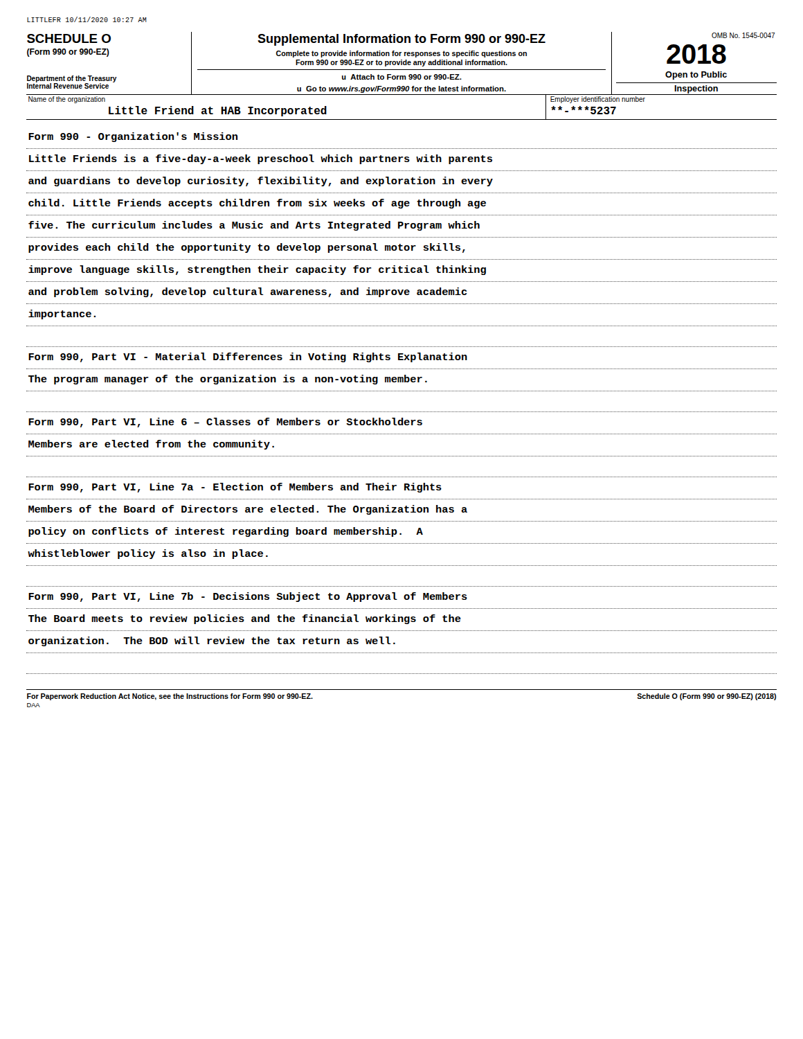LITTLEFR 10/11/2020 10:27 AM
| SCHEDULE O (Form 990 or 990-EZ) Department of the Treasury Internal Revenue Service | Supplemental Information to Form 990 or 990-EZ Complete to provide information for responses to specific questions on Form 990 or 990-EZ or to provide any additional information. u Attach to Form 990 or 990-EZ. u Go to www.irs.gov/Form990 for the latest information. | OMB No. 1545-0047 2018 Open to Public Inspection |
| Name of the organization Little Friend at HAB Incorporated | Employer identification number **-***5237 |
Form 990 - Organization's Mission
Little Friends is a five-day-a-week preschool which partners with parents
and guardians to develop curiosity, flexibility, and exploration in every
child. Little Friends accepts children from six weeks of age through age
five. The curriculum includes a Music and Arts Integrated Program which
provides each child the opportunity to develop personal motor skills,
improve language skills, strengthen their capacity for critical thinking
and problem solving, develop cultural awareness, and improve academic
importance.
Form 990, Part VI - Material Differences in Voting Rights Explanation
The program manager of the organization is a non-voting member.
Form 990, Part VI, Line 6 – Classes of Members or Stockholders
Members are elected from the community.
Form 990, Part VI, Line 7a - Election of Members and Their Rights
Members of the Board of Directors are elected. The Organization has a
policy on conflicts of interest regarding board membership. A
whistleblower policy is also in place.
Form 990, Part VI, Line 7b - Decisions Subject to Approval of Members
The Board meets to review policies and the financial workings of the
organization. The BOD will review the tax return as well.
For Paperwork Reduction Act Notice, see the Instructions for Form 990 or 990-EZ.
Schedule O (Form 990 or 990-EZ) (2018)
DAA